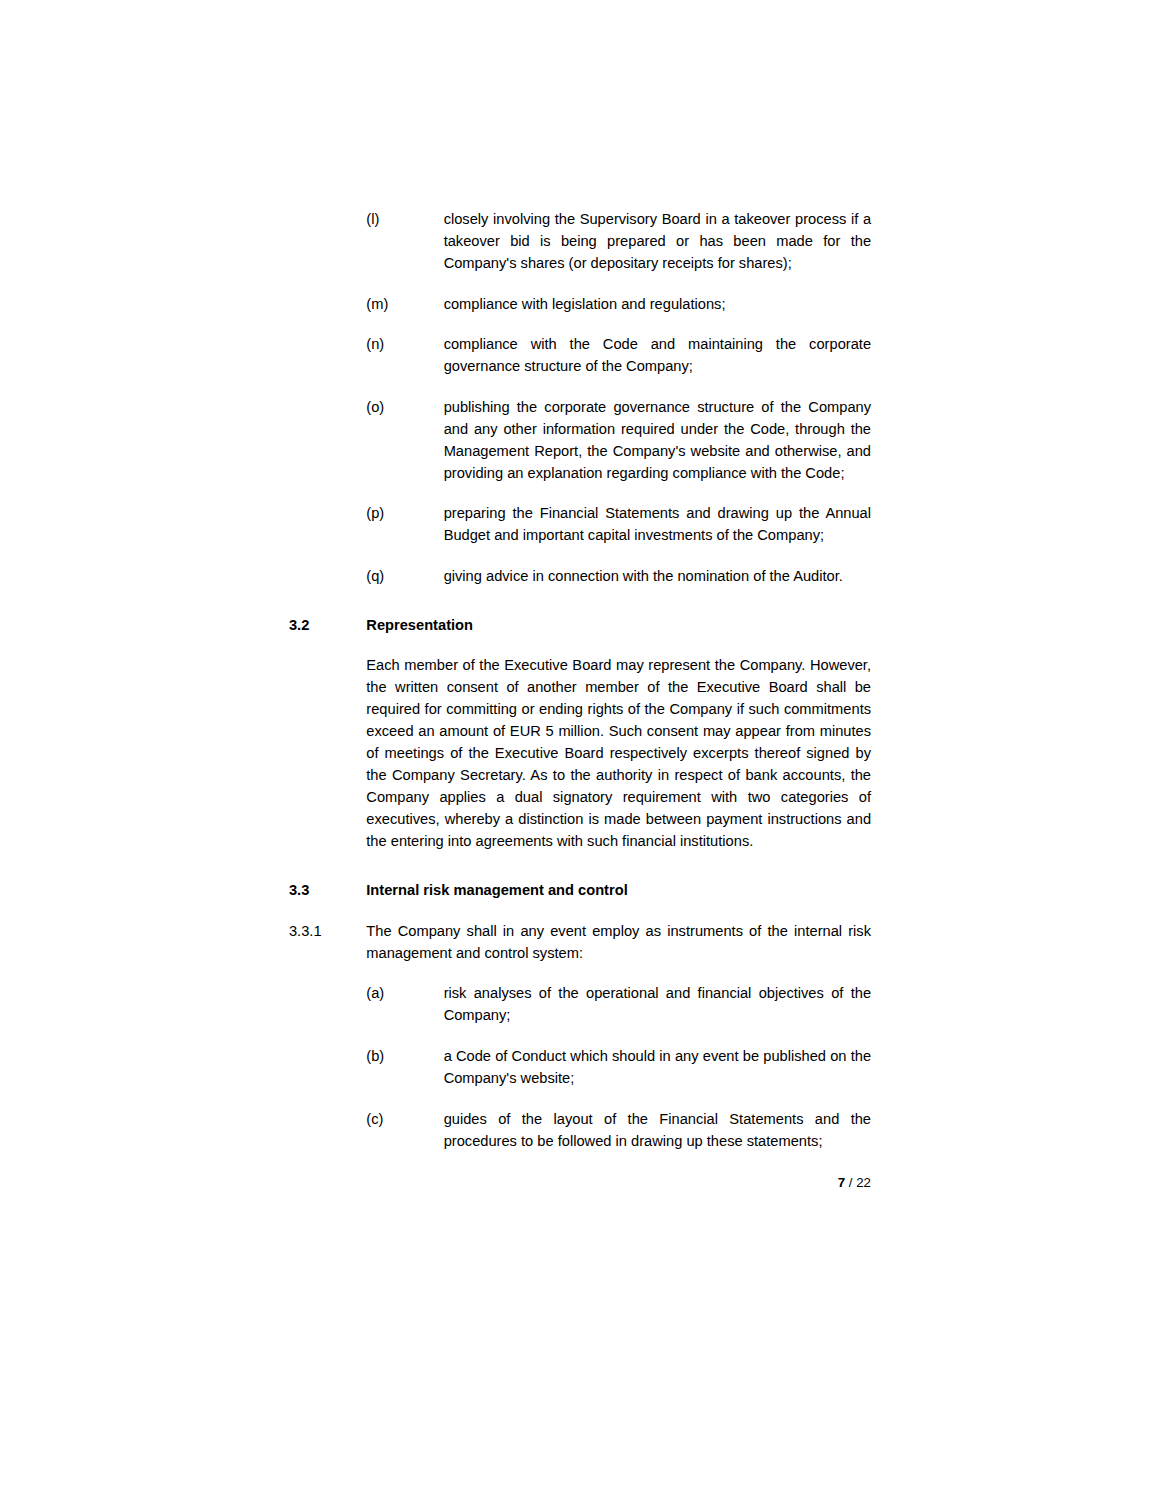(l)
closely involving the Supervisory Board in a takeover process if a takeover bid is being prepared or has been made for the Company's shares (or depositary receipts for shares);
(m)
compliance with legislation and regulations;
(n)
compliance with the Code and maintaining the corporate governance structure of the Company;
(o)
publishing the corporate governance structure of the Company and any other information required under the Code, through the Management Report, the Company's website and otherwise, and providing an explanation regarding compliance with the Code;
(p)
preparing the Financial Statements and drawing up the Annual Budget and important capital investments of the Company;
(q)
giving advice in connection with the nomination of the Auditor.
3.2
Representation
Each member of the Executive Board may represent the Company. However, the written consent of another member of the Executive Board shall be required for committing or ending rights of the Company if such commitments exceed an amount of EUR 5 million. Such consent may appear from minutes of meetings of the Executive Board respectively excerpts thereof signed by the Company Secretary. As to the authority in respect of bank accounts, the Company applies a dual signatory requirement with two categories of executives, whereby a distinction is made between payment instructions and the entering into agreements with such financial institutions.
3.3
Internal risk management and control
3.3.1
The Company shall in any event employ as instruments of the internal risk management and control system:
(a)
risk analyses of the operational and financial objectives of the Company;
(b)
a Code of Conduct which should in any event be published on the Company's website;
(c)
guides of the layout of the Financial Statements and the procedures to be followed in drawing up these statements;
7 / 22